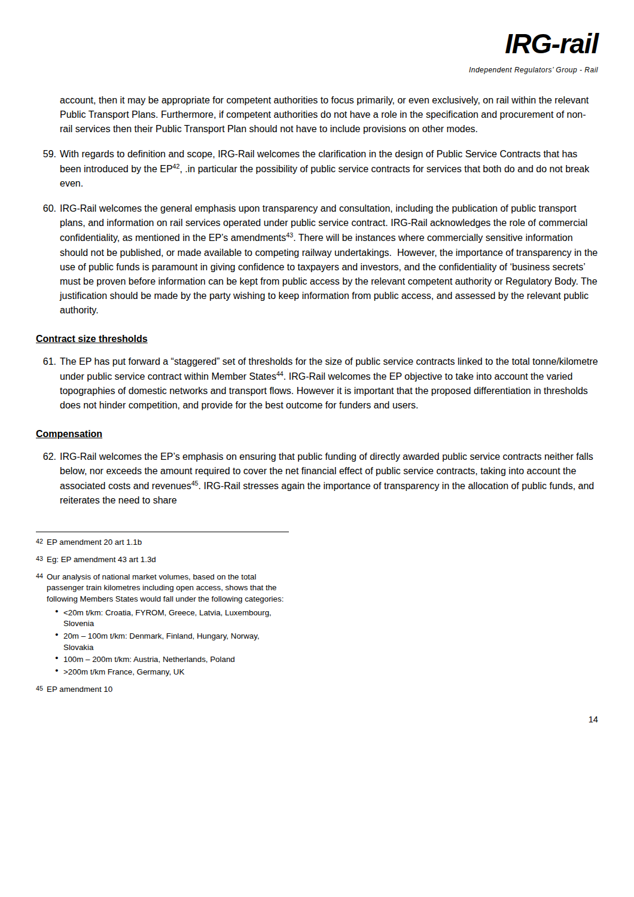IRG-rail
Independent Regulators’ Group - Rail
account, then it may be appropriate for competent authorities to focus primarily, or even exclusively, on rail within the relevant Public Transport Plans. Furthermore, if competent authorities do not have a role in the specification and procurement of non-rail services then their Public Transport Plan should not have to include provisions on other modes.
59. With regards to definition and scope, IRG-Rail welcomes the clarification in the design of Public Service Contracts that has been introduced by the EP42, .in particular the possibility of public service contracts for services that both do and do not break even.
60. IRG-Rail welcomes the general emphasis upon transparency and consultation, including the publication of public transport plans, and information on rail services operated under public service contract. IRG-Rail acknowledges the role of commercial confidentiality, as mentioned in the EP’s amendments43. There will be instances where commercially sensitive information should not be published, or made available to competing railway undertakings. However, the importance of transparency in the use of public funds is paramount in giving confidence to taxpayers and investors, and the confidentiality of ‘business secrets’ must be proven before information can be kept from public access by the relevant competent authority or Regulatory Body. The justification should be made by the party wishing to keep information from public access, and assessed by the relevant public authority.
Contract size thresholds
61. The EP has put forward a “staggered” set of thresholds for the size of public service contracts linked to the total tonne/kilometre under public service contract within Member States44. IRG-Rail welcomes the EP objective to take into account the varied topographies of domestic networks and transport flows. However it is important that the proposed differentiation in thresholds does not hinder competition, and provide for the best outcome for funders and users.
Compensation
62. IRG-Rail welcomes the EP’s emphasis on ensuring that public funding of directly awarded public service contracts neither falls below, nor exceeds the amount required to cover the net financial effect of public service contracts, taking into account the associated costs and revenues45. IRG-Rail stresses again the importance of transparency in the allocation of public funds, and reiterates the need to share
42 EP amendment 20 art 1.1b
43 Eg: EP amendment 43 art 1.3d
44 Our analysis of national market volumes, based on the total passenger train kilometres including open access, shows that the following Members States would fall under the following categories:
<20m t/km: Croatia, FYROM, Greece, Latvia, Luxembourg, Slovenia
20m – 100m t/km: Denmark, Finland, Hungary, Norway, Slovakia
100m – 200m t/km: Austria, Netherlands, Poland
>200m t/km France, Germany, UK
45 EP amendment 10
14